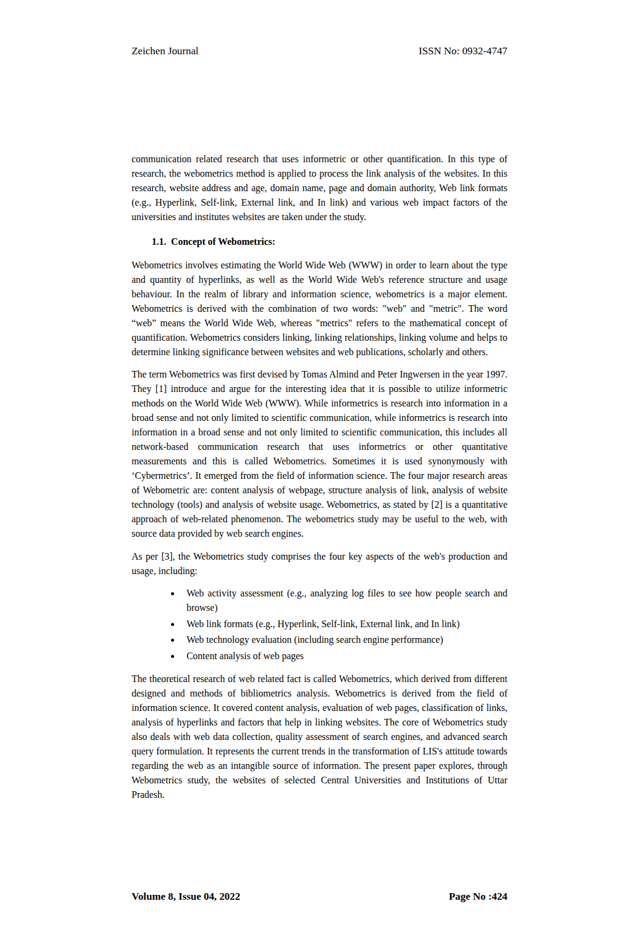Zeichen Journal ISSN No: 0932-4747
communication related research that uses informetric or other quantification. In this type of research, the webometrics method is applied to process the link analysis of the websites. In this research, website address and age, domain name, page and domain authority, Web link formats (e.g., Hyperlink, Self-link, External link, and In link) and various web impact factors of the universities and institutes websites are taken under the study.
1.1. Concept of Webometrics:
Webometrics involves estimating the World Wide Web (WWW) in order to learn about the type and quantity of hyperlinks, as well as the World Wide Web's reference structure and usage behaviour. In the realm of library and information science, webometrics is a major element. Webometrics is derived with the combination of two words: "web" and "metric". The word “web” means the World Wide Web, whereas "metrics" refers to the mathematical concept of quantification. Webometrics considers linking, linking relationships, linking volume and helps to determine linking significance between websites and web publications, scholarly and others.
The term Webometrics was first devised by Tomas Almind and Peter Ingwersen in the year 1997. They [1] introduce and argue for the interesting idea that it is possible to utilize informetric methods on the World Wide Web (WWW). While informetrics is research into information in a broad sense and not only limited to scientific communication, while informetrics is research into information in a broad sense and not only limited to scientific communication, this includes all network-based communication research that uses informetrics or other quantitative measurements and this is called Webometrics. Sometimes it is used synonymously with ‘Cybermetrics’. It emerged from the field of information science. The four major research areas of Webometric are: content analysis of webpage, structure analysis of link, analysis of website technology (tools) and analysis of website usage. Webometrics, as stated by [2] is a quantitative approach of web-related phenomenon. The webometrics study may be useful to the web, with source data provided by web search engines.
As per [3], the Webometrics study comprises the four key aspects of the web's production and usage, including:
Web activity assessment (e.g., analyzing log files to see how people search and browse)
Web link formats (e.g., Hyperlink, Self-link, External link, and In link)
Web technology evaluation (including search engine performance)
Content analysis of web pages
The theoretical research of web related fact is called Webometrics, which derived from different designed and methods of bibliometrics analysis. Webometrics is derived from the field of information science. It covered content analysis, evaluation of web pages, classification of links, analysis of hyperlinks and factors that help in linking websites. The core of Webometrics study also deals with web data collection, quality assessment of search engines, and advanced search query formulation. It represents the current trends in the transformation of LIS's attitude towards regarding the web as an intangible source of information. The present paper explores, through Webometrics study, the websites of selected Central Universities and Institutions of Uttar Pradesh.
Volume 8, Issue 04, 2022 Page No :424